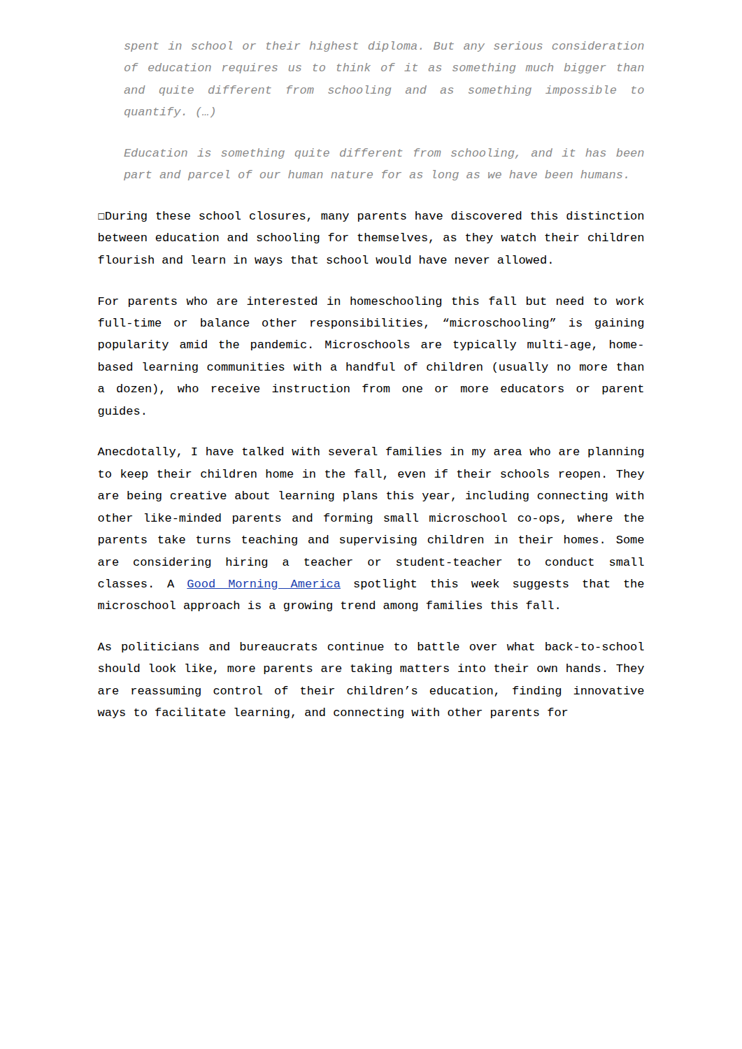spent in school or their highest diploma. But any serious consideration of education requires us to think of it as something much bigger than and quite different from schooling and as something impossible to quantify. (…)
Education is something quite different from schooling, and it has been part and parcel of our human nature for as long as we have been humans.
☐During these school closures, many parents have discovered this distinction between education and schooling for themselves, as they watch their children flourish and learn in ways that school would have never allowed.
For parents who are interested in homeschooling this fall but need to work full-time or balance other responsibilities, “microschooling” is gaining popularity amid the pandemic. Microschools are typically multi-age, home-based learning communities with a handful of children (usually no more than a dozen), who receive instruction from one or more educators or parent guides.
Anecdotally, I have talked with several families in my area who are planning to keep their children home in the fall, even if their schools reopen. They are being creative about learning plans this year, including connecting with other like-minded parents and forming small microschool co-ops, where the parents take turns teaching and supervising children in their homes. Some are considering hiring a teacher or student-teacher to conduct small classes. A Good Morning America spotlight this week suggests that the microschool approach is a growing trend among families this fall.
As politicians and bureaucrats continue to battle over what back-to-school should look like, more parents are taking matters into their own hands. They are reassuming control of their children’s education, finding innovative ways to facilitate learning, and connecting with other parents for